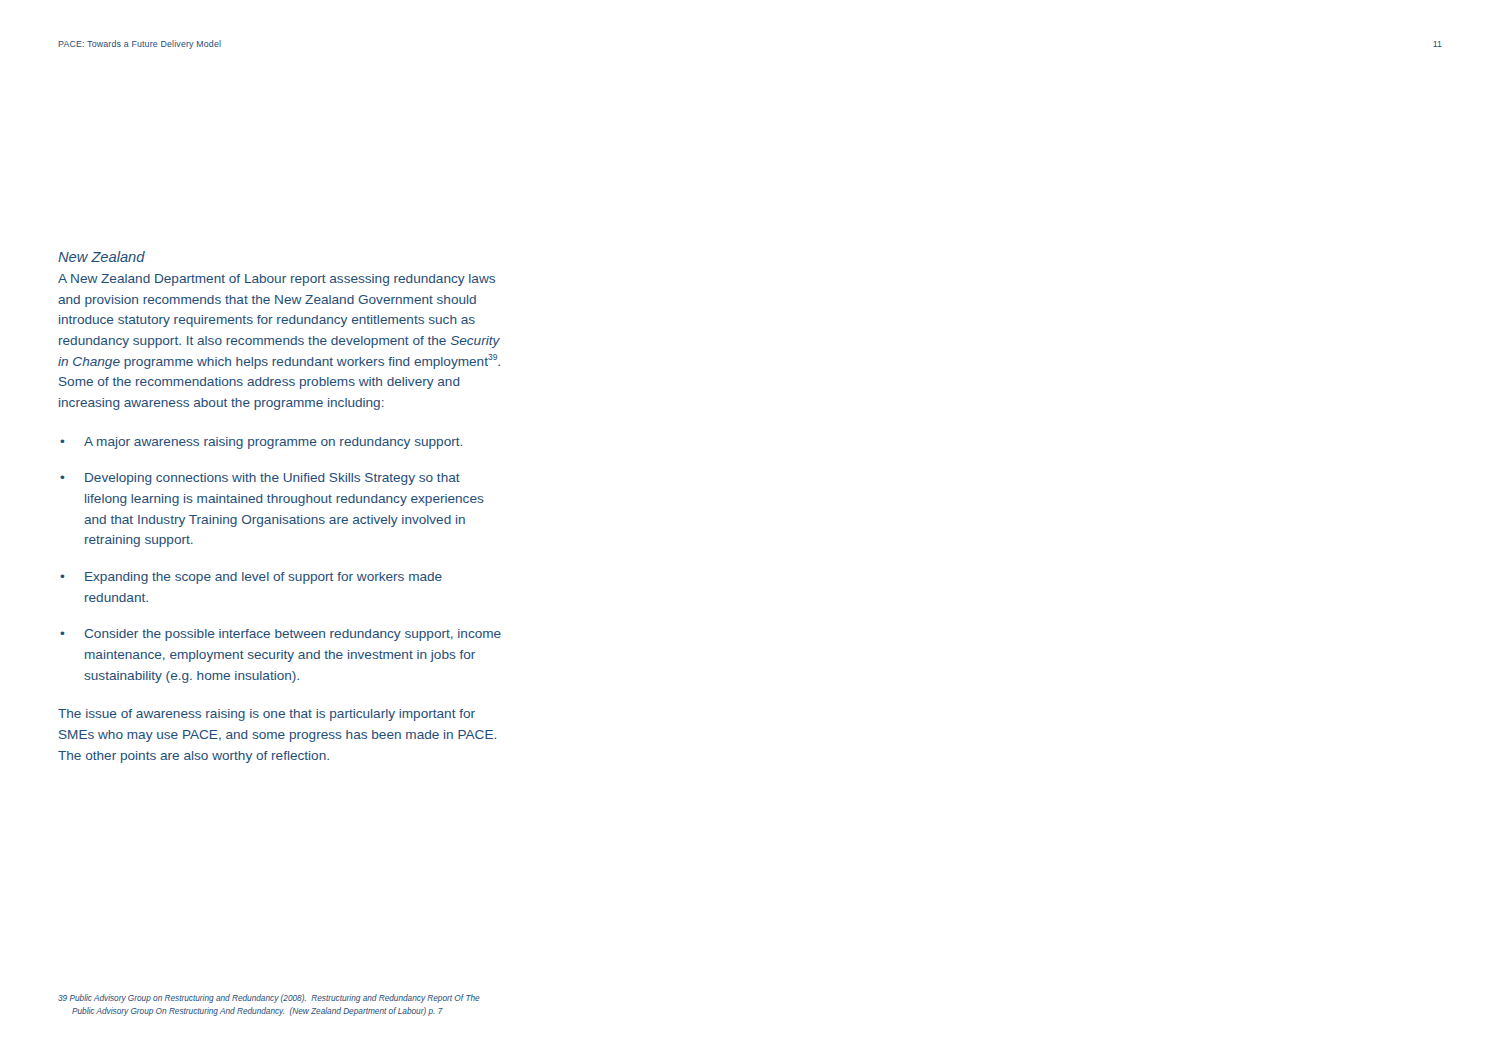PACE: Towards a Future Delivery Model 11
New Zealand
A New Zealand Department of Labour report assessing redundancy laws and provision recommends that the New Zealand Government should introduce statutory requirements for redundancy entitlements such as redundancy support. It also recommends the development of the Security in Change programme which helps redundant workers find employment39. Some of the recommendations address problems with delivery and increasing awareness about the programme including:
A major awareness raising programme on redundancy support.
Developing connections with the Unified Skills Strategy so that lifelong learning is maintained throughout redundancy experiences and that Industry Training Organisations are actively involved in retraining support.
Expanding the scope and level of support for workers made redundant.
Consider the possible interface between redundancy support, income maintenance, employment security and the investment in jobs for sustainability (e.g. home insulation).
The issue of awareness raising is one that is particularly important for SMEs who may use PACE, and some progress has been made in PACE. The other points are also worthy of reflection.
39 Public Advisory Group on Restructuring and Redundancy (2008). Restructuring and Redundancy Report Of The
Public Advisory Group On Restructuring And Redundancy. (New Zealand Department of Labour) p. 7